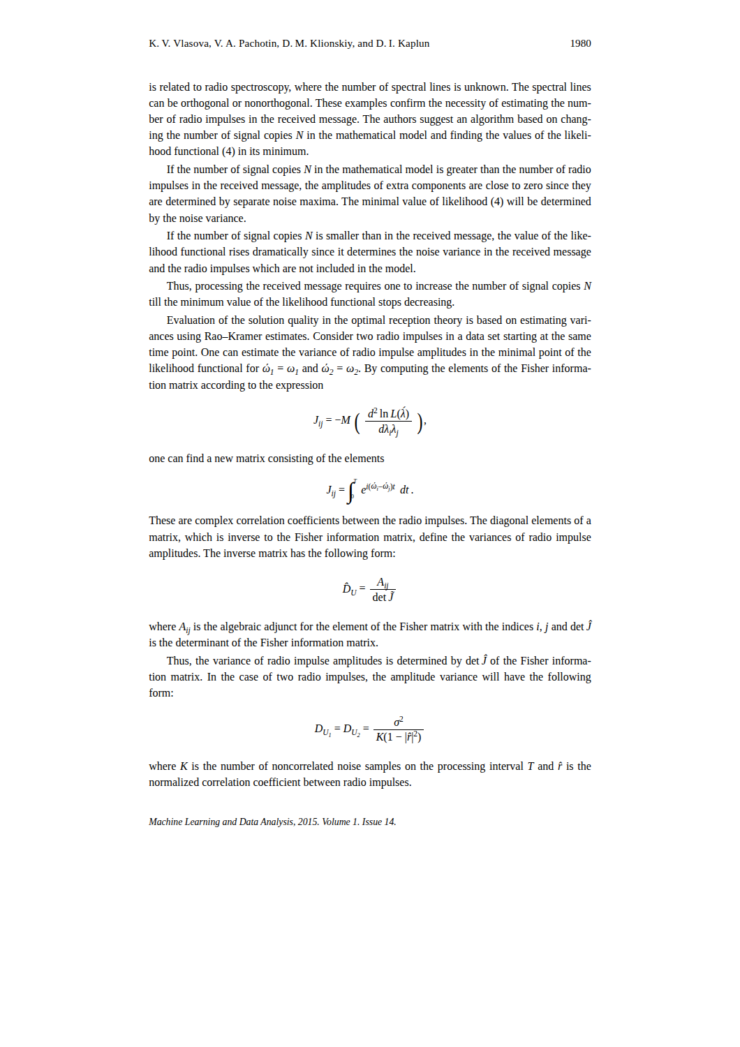K. V. Vlasova, V. A. Pachotin, D. M. Klionskiy, and D. I. Kaplun 1980
is related to radio spectroscopy, where the number of spectral lines is unknown. The spectral lines can be orthogonal or nonorthogonal. These examples confirm the necessity of estimating the number of radio impulses in the received message. The authors suggest an algorithm based on changing the number of signal copies N in the mathematical model and finding the values of the likelihood functional (4) in its minimum.
If the number of signal copies N in the mathematical model is greater than the number of radio impulses in the received message, the amplitudes of extra components are close to zero since they are determined by separate noise maxima. The minimal value of likelihood (4) will be determined by the noise variance.
If the number of signal copies N is smaller than in the received message, the value of the likelihood functional rises dramatically since it determines the noise variance in the received message and the radio impulses which are not included in the model.
Thus, processing the received message requires one to increase the number of signal copies N till the minimum value of the likelihood functional stops decreasing.
Evaluation of the solution quality in the optimal reception theory is based on estimating variances using Rao–Kramer estimates. Consider two radio impulses in a data set starting at the same time point. One can estimate the variance of radio impulse amplitudes in the minimal point of the likelihood functional for ώ1 = ω1 and ώ2 = ω2. By computing the elements of the Fisher information matrix according to the expression
Jij = −M ( d2 ln L(λ́) dλiλj ),
one can find a new matrix consisting of the elements
Jij = ∫T 0 ei(ώi−ώj)t  dt .
These are complex correlation coefficients between the radio impulses. The diagonal elements of a matrix, which is inverse to the Fisher information matrix, define the variances of radio impulse amplitudes. The inverse matrix has the following form:
D̂U = Aij det J̃
where Aij is the algebraic adjunct for the element of the Fisher matrix with the indices i, j and det Ĵ is the determinant of the Fisher information matrix.
Thus, the variance of radio impulse amplitudes is determined by det Ĵ of the Fisher information matrix. In the case of two radio impulses, the amplitude variance will have the following form:
DU1 = DU2 = σ2 K(1 − |r̂|2)
where K is the number of noncorrelated noise samples on the processing interval T and r̂ is the normalized correlation coefficient between radio impulses.
Machine Learning and Data Analysis, 2015. Volume 1. Issue 14.